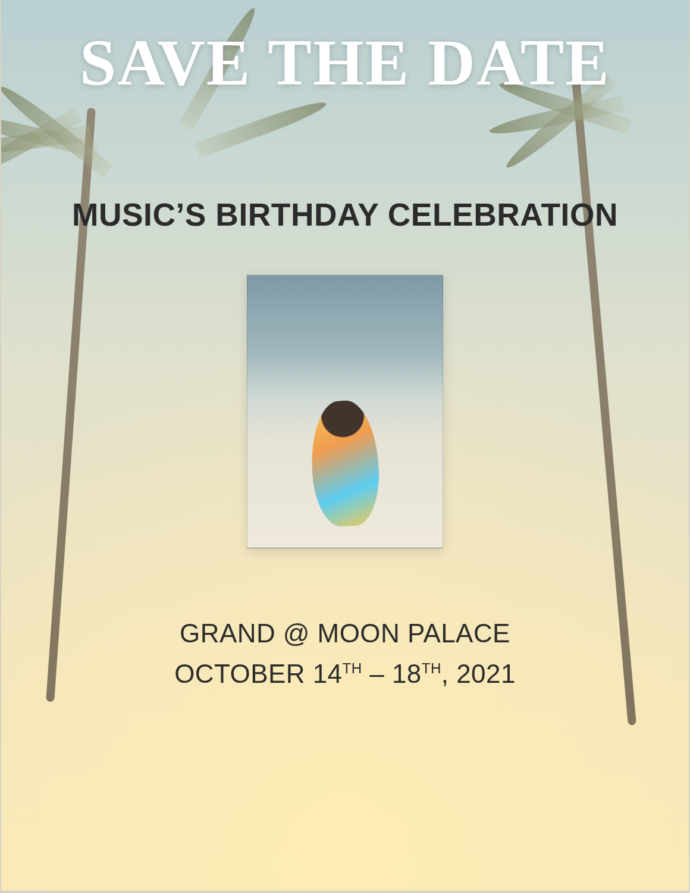Save the Date
Music’s Birthday Celebration
Photo
Grand @ Moon Palace
October 14th – 18th, 2021